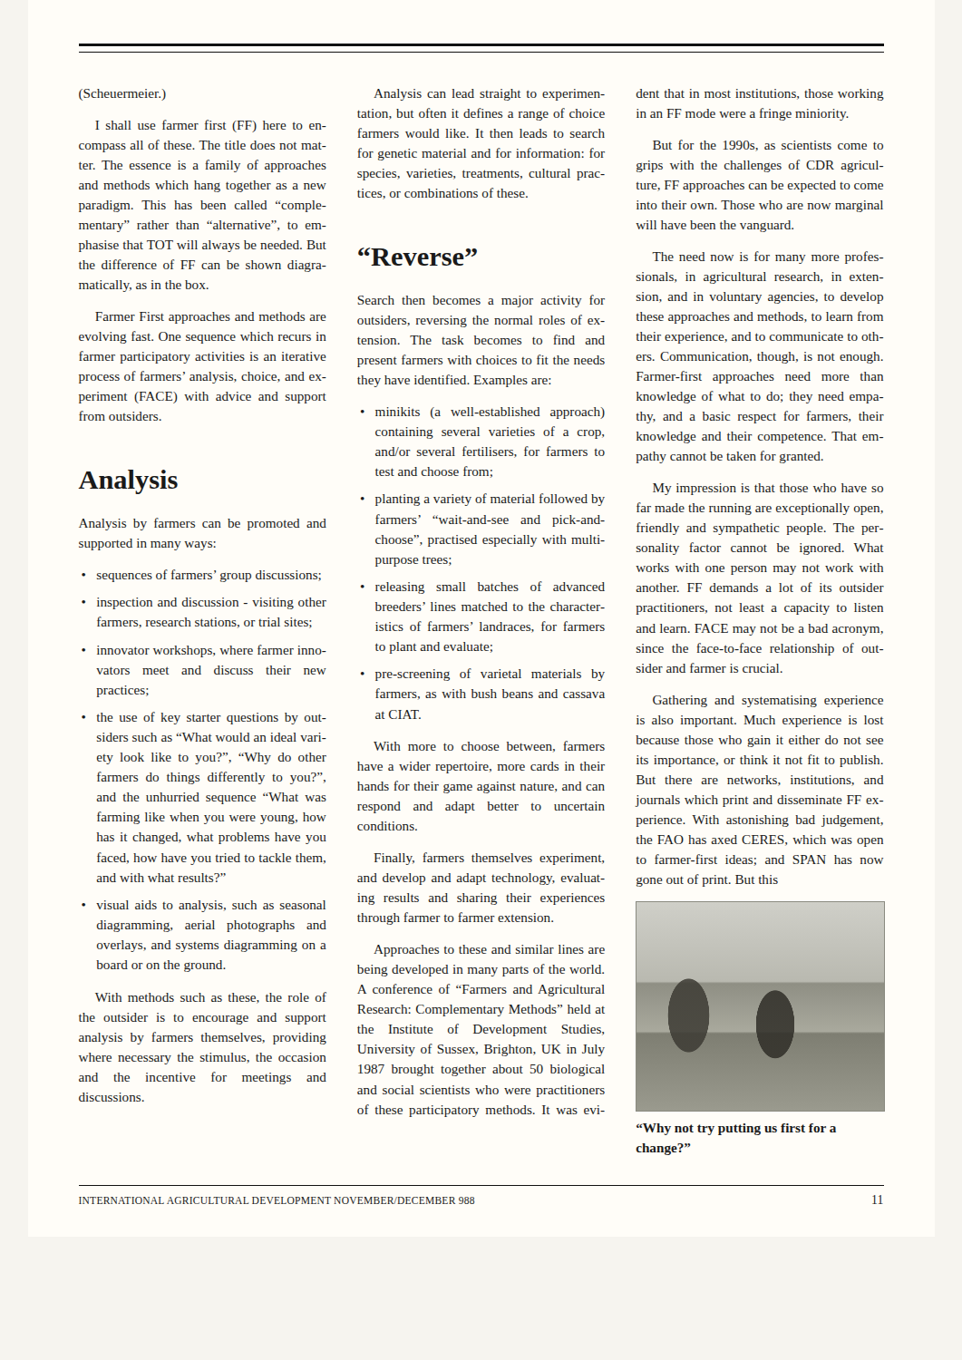(Scheuermeier.)
I shall use farmer first (FF) here to encompass all of these. The title does not matter. The essence is a family of approaches and methods which hang together as a new paradigm. This has been called “complementary” rather than “alternative”, to emphasise that TOT will always be needed. But the difference of FF can be shown diagramatically, as in the box.
Farmer First approaches and methods are evolving fast. One sequence which recurs in farmer participatory activities is an iterative process of farmers’ analysis, choice, and experiment (FACE) with advice and support from outsiders.
Analysis
Analysis by farmers can be promoted and supported in many ways:
sequences of farmers’ group discussions;
inspection and discussion - visiting other farmers, research stations, or trial sites;
innovator workshops, where farmer innovators meet and discuss their new practices;
the use of key starter questions by outsiders such as “What would an ideal variety look like to you?”, “Why do other farmers do things differently to you?”, and the unhurried sequence “What was farming like when you were young, how has it changed, what problems have you faced, how have you tried to tackle them, and with what results?”
visual aids to analysis, such as seasonal diagramming, aerial photographs and overlays, and systems diagramming on a board or on the ground.
With methods such as these, the role of the outsider is to encourage and support analysis by farmers themselves, providing where necessary the stimulus, the occasion and the incentive for meetings and discussions.
Analysis can lead straight to experimentation, but often it defines a range of choice farmers would like. It then leads to search for genetic material and for information: for species, varieties, treatments, cultural practices, or combinations of these.
“Reverse”
Search then becomes a major activity for outsiders, reversing the normal roles of extension. The task becomes to find and present farmers with choices to fit the needs they have identified. Examples are:
minikits (a well-established approach) containing several varieties of a crop, and/or several fertilisers, for farmers to test and choose from;
planting a variety of material followed by farmers’ “wait-and-see and pick-and-choose”, practised especially with multi-purpose trees;
releasing small batches of advanced breeders’ lines matched to the characteristics of farmers’ landraces, for farmers to plant and evaluate;
pre-screening of varietal materials by farmers, as with bush beans and cassava at CIAT.
With more to choose between, farmers have a wider repertoire, more cards in their hands for their game against nature, and can respond and adapt better to uncertain conditions.
Finally, farmers themselves experiment, and develop and adapt technology, evaluating results and sharing their experiences through farmer to farmer extension.
Approaches to these and similar lines are being developed in many parts of the world. A conference of “Farmers and Agricultural Research: Complementary Methods” held at the Institute of Development Studies, University of Sussex, Brighton, UK in July 1987 brought together about 50 biological and social scientists who were practitioners of these participatory methods. It was evident that in most institutions, those working in an FF mode were a fringe miniority.
But for the 1990s, as scientists come to grips with the challenges of CDR agriculture, FF approaches can be expected to come into their own. Those who are now marginal will have been the vanguard.
The need now is for many more professionals, in agricultural research, in extension, and in voluntary agencies, to develop these approaches and methods, to learn from their experience, and to communicate to others. Communication, though, is not enough. Farmer-first approaches need more than knowledge of what to do; they need empathy, and a basic respect for farmers, their knowledge and their competence. That empathy cannot be taken for granted.
My impression is that those who have so far made the running are exceptionally open, friendly and sympathetic people. The personality factor cannot be ignored. What works with one person may not work with another. FF demands a lot of its outsider practitioners, not least a capacity to listen and learn. FACE may not be a bad acronym, since the face-to-face relationship of outsider and farmer is crucial.
Gathering and systematising experience is also important. Much experience is lost because those who gain it either do not see its importance, or think it not fit to publish. But there are networks, institutions, and journals which print and disseminate FF experience. With astonishing bad judgement, the FAO has axed CERES, which was open to farmer-first ideas; and SPAN has now gone out of print. But this
“Why not try putting us first for a change?”
International Agricultural Development November/December 988 11